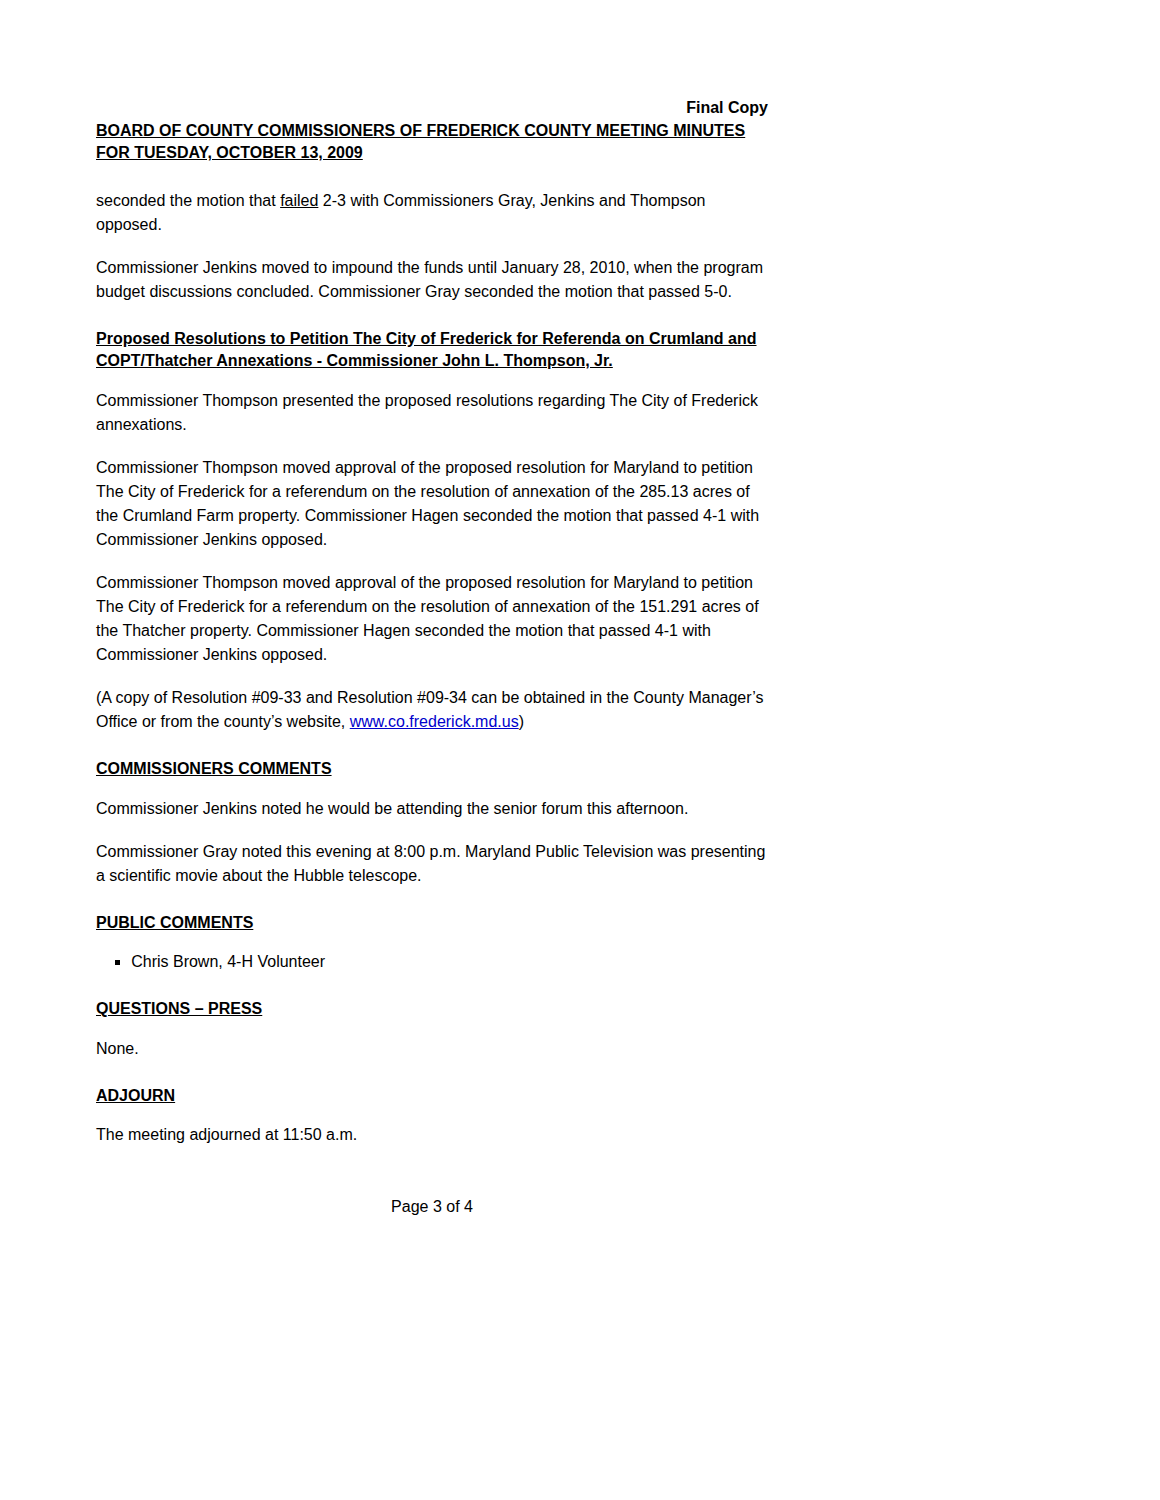Final Copy
BOARD OF COUNTY COMMISSIONERS OF FREDERICK COUNTY MEETING MINUTES FOR TUESDAY, OCTOBER 13, 2009
seconded the motion that failed 2-3 with Commissioners Gray, Jenkins and Thompson opposed.
Commissioner Jenkins moved to impound the funds until January 28, 2010, when the program budget discussions concluded. Commissioner Gray seconded the motion that passed 5-0.
Proposed Resolutions to Petition The City of Frederick for Referenda on Crumland and COPT/Thatcher Annexations - Commissioner John L. Thompson, Jr.
Commissioner Thompson presented the proposed resolutions regarding The City of Frederick annexations.
Commissioner Thompson moved approval of the proposed resolution for Maryland to petition The City of Frederick for a referendum on the resolution of annexation of the 285.13 acres of the Crumland Farm property. Commissioner Hagen seconded the motion that passed 4-1 with Commissioner Jenkins opposed.
Commissioner Thompson moved approval of the proposed resolution for Maryland to petition The City of Frederick for a referendum on the resolution of annexation of the 151.291 acres of the Thatcher property. Commissioner Hagen seconded the motion that passed 4-1 with Commissioner Jenkins opposed.
(A copy of Resolution #09-33 and Resolution #09-34 can be obtained in the County Manager’s Office or from the county’s website, www.co.frederick.md.us)
COMMISSIONERS COMMENTS
Commissioner Jenkins noted he would be attending the senior forum this afternoon.
Commissioner Gray noted this evening at 8:00 p.m. Maryland Public Television was presenting a scientific movie about the Hubble telescope.
PUBLIC COMMENTS
Chris Brown, 4-H Volunteer
QUESTIONS – PRESS
None.
ADJOURN
The meeting adjourned at 11:50 a.m.
Page 3 of 4